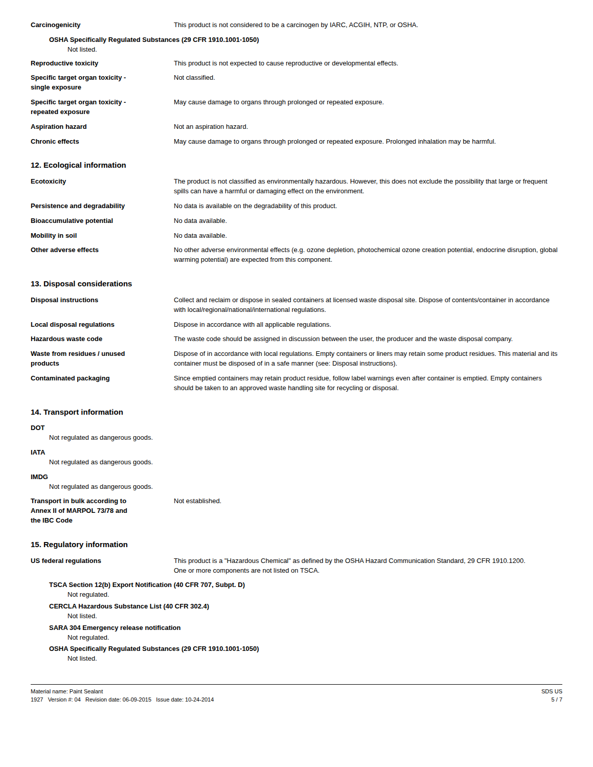Carcinogenicity
This product is not considered to be a carcinogen by IARC, ACGIH, NTP, or OSHA.
OSHA Specifically Regulated Substances (29 CFR 1910.1001-1050)
Not listed.
Reproductive toxicity
This product is not expected to cause reproductive or developmental effects.
Specific target organ toxicity -
single exposure
Not classified.
Specific target organ toxicity -
repeated exposure
May cause damage to organs through prolonged or repeated exposure.
Aspiration hazard
Not an aspiration hazard.
Chronic effects
May cause damage to organs through prolonged or repeated exposure. Prolonged inhalation may be harmful.
12. Ecological information
Ecotoxicity
The product is not classified as environmentally hazardous. However, this does not exclude the possibility that large or frequent spills can have a harmful or damaging effect on the environment.
Persistence and degradability
No data is available on the degradability of this product.
Bioaccumulative potential
No data available.
Mobility in soil
No data available.
Other adverse effects
No other adverse environmental effects (e.g. ozone depletion, photochemical ozone creation potential, endocrine disruption, global warming potential) are expected from this component.
13. Disposal considerations
Disposal instructions
Collect and reclaim or dispose in sealed containers at licensed waste disposal site. Dispose of contents/container in accordance with local/regional/national/international regulations.
Local disposal regulations
Dispose in accordance with all applicable regulations.
Hazardous waste code
The waste code should be assigned in discussion between the user, the producer and the waste disposal company.
Waste from residues / unused
products
Dispose of in accordance with local regulations. Empty containers or liners may retain some product residues. This material and its container must be disposed of in a safe manner (see: Disposal instructions).
Contaminated packaging
Since emptied containers may retain product residue, follow label warnings even after container is emptied. Empty containers should be taken to an approved waste handling site for recycling or disposal.
14. Transport information
DOT
Not regulated as dangerous goods.
IATA
Not regulated as dangerous goods.
IMDG
Not regulated as dangerous goods.
Transport in bulk according to
Annex II of MARPOL 73/78 and
the IBC Code
Not established.
15. Regulatory information
US federal regulations
This product is a "Hazardous Chemical" as defined by the OSHA Hazard Communication Standard, 29 CFR 1910.1200.
One or more components are not listed on TSCA.
TSCA Section 12(b) Export Notification (40 CFR 707, Subpt. D)
Not regulated.
CERCLA Hazardous Substance List (40 CFR 302.4)
Not listed.
SARA 304 Emergency release notification
Not regulated.
OSHA Specifically Regulated Substances (29 CFR 1910.1001-1050)
Not listed.
Material name: Paint Sealant
1927 Version #: 04 Revision date: 06-09-2015 Issue date: 10-24-2014
SDS US
5 / 7